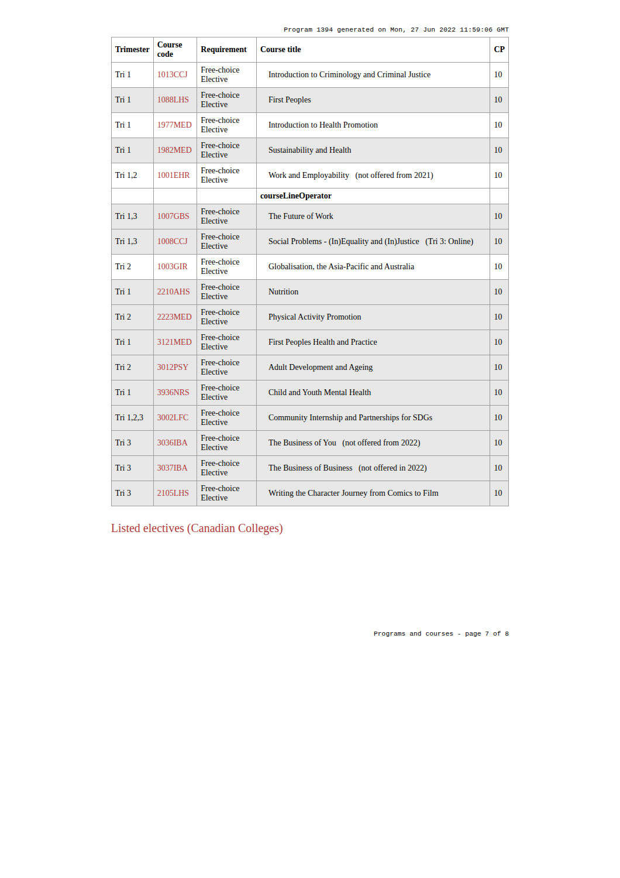Program 1394 generated on Mon, 27 Jun 2022 11:59:06 GMT
| Trimester | Course code | Requirement | Course title | CP |
| --- | --- | --- | --- | --- |
| Tri 1 | 1013CCJ | Free-choice Elective | Introduction to Criminology and Criminal Justice | 10 |
| Tri 1 | 1088LHS | Free-choice Elective | First Peoples | 10 |
| Tri 1 | 1977MED | Free-choice Elective | Introduction to Health Promotion | 10 |
| Tri 1 | 1982MED | Free-choice Elective | Sustainability and Health | 10 |
| Tri 1,2 | 1001EHR | Free-choice Elective | Work and Employability (not offered from 2021) | 10 |
| | | | courseLineOperator | |
| Tri 1,3 | 1007GBS | Free-choice Elective | The Future of Work | 10 |
| Tri 1,3 | 1008CCJ | Free-choice Elective | Social Problems - (In)Equality and (In)Justice (Tri 3: Online) | 10 |
| Tri 2 | 1003GIR | Free-choice Elective | Globalisation, the Asia-Pacific and Australia | 10 |
| Tri 1 | 2210AHS | Free-choice Elective | Nutrition | 10 |
| Tri 2 | 2223MED | Free-choice Elective | Physical Activity Promotion | 10 |
| Tri 1 | 3121MED | Free-choice Elective | First Peoples Health and Practice | 10 |
| Tri 2 | 3012PSY | Free-choice Elective | Adult Development and Ageing | 10 |
| Tri 1 | 3936NRS | Free-choice Elective | Child and Youth Mental Health | 10 |
| Tri 1,2,3 | 3002LFC | Free-choice Elective | Community Internship and Partnerships for SDGs | 10 |
| Tri 3 | 3036IBA | Free-choice Elective | The Business of You (not offered from 2022) | 10 |
| Tri 3 | 3037IBA | Free-choice Elective | The Business of Business (not offered in 2022) | 10 |
| Tri 3 | 2105LHS | Free-choice Elective | Writing the Character Journey from Comics to Film | 10 |
Listed electives (Canadian Colleges)
Programs and courses - page 7 of 8